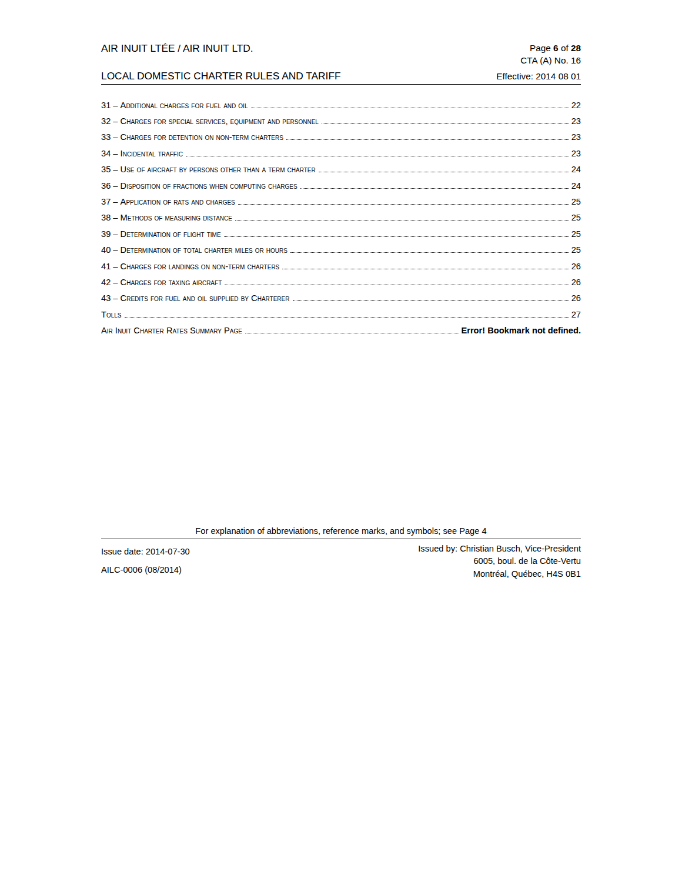AIR INUIT LTÉE / AIR INUIT LTD.
Page 6 of 28
CTA (A) No. 16
LOCAL DOMESTIC CHARTER RULES AND TARIFF
Effective: 2014 08 01
31 – Additional charges for fuel and oil 22
32 – Charges for special services, equipment and personnel 23
33 – Charges for detention on non-term charters 23
34 – Incidental traffic 23
35 – Use of aircraft by persons other than a term charter 24
36 – Disposition of fractions when computing charges 24
37 – Application of rats and charges 25
38 – Methods of measuring distance 25
39 – Determination of flight time 25
40 – Determination of total charter miles or hours 25
41 – Charges for landings on non-term charters 26
42 – Charges for taxing aircraft 26
43 – Credits for fuel and oil supplied by Charterer 26
Tolls 27
Air Inuit Charter Rates Summary Page Error! Bookmark not defined.
For explanation of abbreviations, reference marks, and symbols; see Page 4
Issue date: 2014-07-30
AILC-0006 (08/2014)
Issued by: Christian Busch, Vice-President
6005, boul. de la Côte-Vertu
Montréal, Québec, H4S 0B1